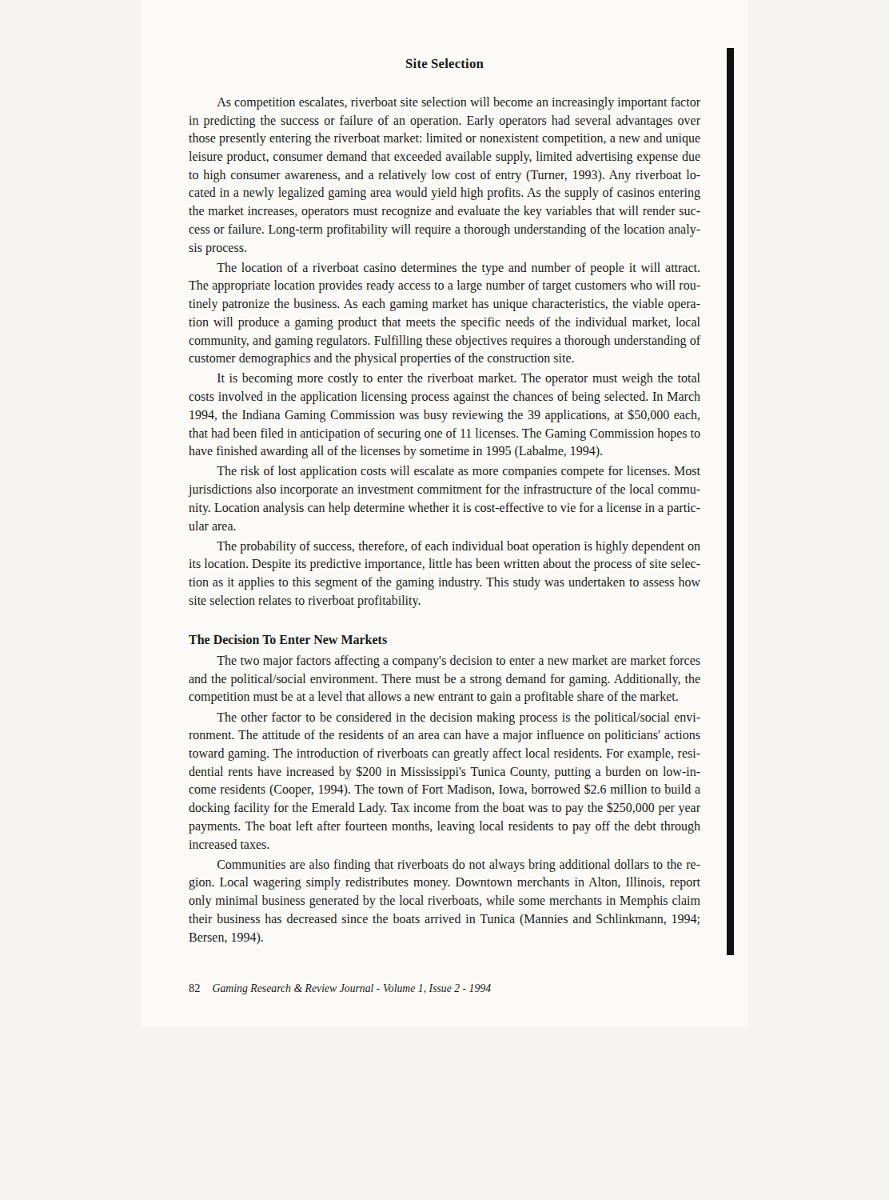Site Selection
As competition escalates, riverboat site selection will become an increasingly important factor in predicting the success or failure of an operation. Early operators had several advantages over those presently entering the riverboat market: limited or nonexistent competition, a new and unique leisure product, consumer demand that exceeded available supply, limited advertising expense due to high consumer awareness, and a relatively low cost of entry (Turner, 1993). Any riverboat located in a newly legalized gaming area would yield high profits. As the supply of casinos entering the market increases, operators must recognize and evaluate the key variables that will render success or failure. Long-term profitability will require a thorough understanding of the location analysis process.
The location of a riverboat casino determines the type and number of people it will attract. The appropriate location provides ready access to a large number of target customers who will routinely patronize the business. As each gaming market has unique characteristics, the viable operation will produce a gaming product that meets the specific needs of the individual market, local community, and gaming regulators. Fulfilling these objectives requires a thorough understanding of customer demographics and the physical properties of the construction site.
It is becoming more costly to enter the riverboat market. The operator must weigh the total costs involved in the application licensing process against the chances of being selected. In March 1994, the Indiana Gaming Commission was busy reviewing the 39 applications, at $50,000 each, that had been filed in anticipation of securing one of 11 licenses. The Gaming Commission hopes to have finished awarding all of the licenses by sometime in 1995 (Labalme, 1994).
The risk of lost application costs will escalate as more companies compete for licenses. Most jurisdictions also incorporate an investment commitment for the infrastructure of the local community. Location analysis can help determine whether it is cost-effective to vie for a license in a particular area.
The probability of success, therefore, of each individual boat operation is highly dependent on its location. Despite its predictive importance, little has been written about the process of site selection as it applies to this segment of the gaming industry. This study was undertaken to assess how site selection relates to riverboat profitability.
The Decision To Enter New Markets
The two major factors affecting a company's decision to enter a new market are market forces and the political/social environment. There must be a strong demand for gaming. Additionally, the competition must be at a level that allows a new entrant to gain a profitable share of the market.
The other factor to be considered in the decision making process is the political/social environment. The attitude of the residents of an area can have a major influence on politicians' actions toward gaming. The introduction of riverboats can greatly affect local residents. For example, residential rents have increased by $200 in Mississippi's Tunica County, putting a burden on low-income residents (Cooper, 1994). The town of Fort Madison, Iowa, borrowed $2.6 million to build a docking facility for the Emerald Lady. Tax income from the boat was to pay the $250,000 per year payments. The boat left after fourteen months, leaving local residents to pay off the debt through increased taxes.
Communities are also finding that riverboats do not always bring additional dollars to the region. Local wagering simply redistributes money. Downtown merchants in Alton, Illinois, report only minimal business generated by the local riverboats, while some merchants in Memphis claim their business has decreased since the boats arrived in Tunica (Mannies and Schlinkmann, 1994; Bersen, 1994).
82 Gaming Research & Review Journal - Volume 1, Issue 2 - 1994